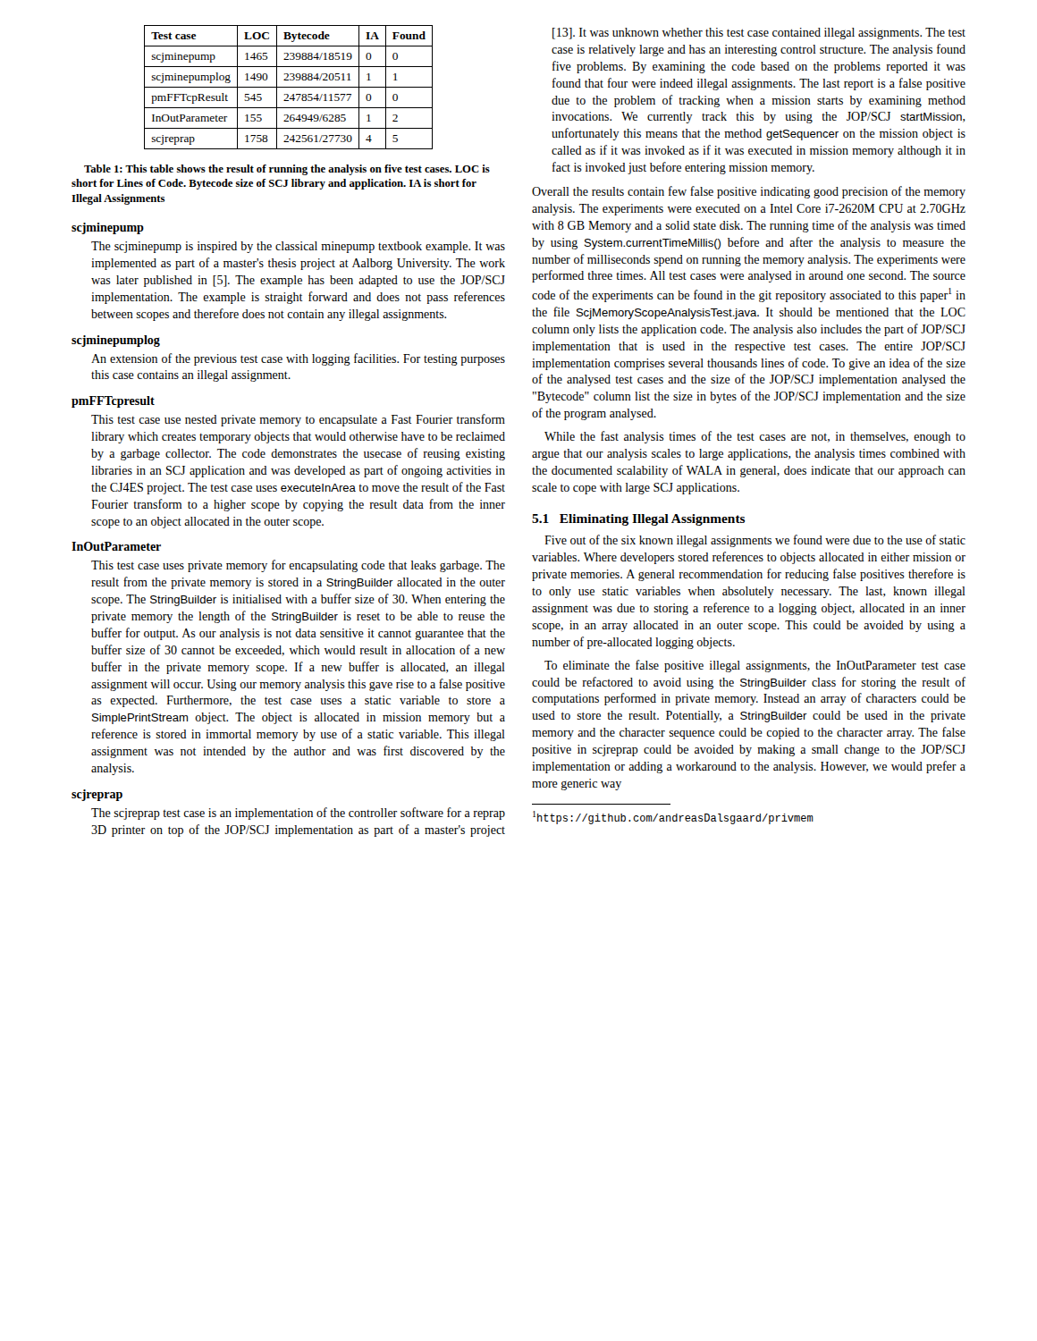| Test case | LOC | Bytecode | IA | Found |
| --- | --- | --- | --- | --- |
| scjminepump | 1465 | 239884/18519 | 0 | 0 |
| scjminepumplog | 1490 | 239884/20511 | 1 | 1 |
| pmFFTcpResult | 545 | 247854/11577 | 0 | 0 |
| InOutParameter | 155 | 264949/6285 | 1 | 2 |
| scjreprap | 1758 | 242561/27730 | 4 | 5 |
Table 1: This table shows the result of running the analysis on five test cases. LOC is short for Lines of Code. Bytecode size of SCJ library and application. IA is short for Illegal Assignments
scjminepump
The scjminepump is inspired by the classical minepump textbook example. It was implemented as part of a master's thesis project at Aalborg University. The work was later published in [5]. The example has been adapted to use the JOP/SCJ implementation. The example is straight forward and does not pass references between scopes and therefore does not contain any illegal assignments.
scjminepumplog
An extension of the previous test case with logging facilities. For testing purposes this case contains an illegal assignment.
pmFFTcpresult
This test case use nested private memory to encapsulate a Fast Fourier transform library which creates temporary objects that would otherwise have to be reclaimed by a garbage collector. The code demonstrates the usecase of reusing existing libraries in an SCJ application and was developed as part of ongoing activities in the CJ4ES project. The test case uses executeInArea to move the result of the Fast Fourier transform to a higher scope by copying the result data from the inner scope to an object allocated in the outer scope.
InOutParameter
This test case uses private memory for encapsulating code that leaks garbage. The result from the private memory is stored in a StringBuilder allocated in the outer scope. The StringBuilder is initialised with a buffer size of 30. When entering the private memory the length of the StringBuilder is reset to be able to reuse the buffer for output. As our analysis is not data sensitive it cannot guarantee that the buffer size of 30 cannot be exceeded, which would result in allocation of a new buffer in the private memory scope. If a new buffer is allocated, an illegal assignment will occur. Using our memory analysis this gave rise to a false positive as expected. Furthermore, the test case uses a static variable to store a SimplePrintStream object. The object is allocated in mission memory but a reference is stored in immortal memory by use of a static variable. This illegal assignment was not intended by the author and was first discovered by the analysis.
scjreprap
The scjreprap test case is an implementation of the controller software for a reprap 3D printer on top of the JOP/SCJ implementation as part of a master's project [13]. It was unknown whether this test case contained illegal assignments. The test case is relatively large and has an interesting control structure. The analysis found five problems. By examining the code based on the problems reported it was found that four were indeed illegal assignments. The last report is a false positive due to the problem of tracking when a mission starts by examining method invocations. We currently track this by using the JOP/SCJ startMission, unfortunately this means that the method getSequencer on the mission object is called as if it was invoked as if it was executed in mission memory although it in fact is invoked just before entering mission memory.
Overall the results contain few false positive indicating good precision of the memory analysis. The experiments were executed on a Intel Core i7-2620M CPU at 2.70GHz with 8 GB Memory and a solid state disk. The running time of the analysis was timed by using System.currentTimeMillis() before and after the analysis to measure the number of milliseconds spend on running the memory analysis. The experiments were performed three times. All test cases were analysed in around one second. The source code of the experiments can be found in the git repository associated to this paper1 in the file ScjMemoryScopeAnalysisTest.java. It should be mentioned that the LOC column only lists the application code. The analysis also includes the part of JOP/SCJ implementation that is used in the respective test cases. The entire JOP/SCJ implementation comprises several thousands lines of code. To give an idea of the size of the analysed test cases and the size of the JOP/SCJ implementation analysed the "Bytecode" column list the size in bytes of the JOP/SCJ implementation and the size of the program analysed.
While the fast analysis times of the test cases are not, in themselves, enough to argue that our analysis scales to large applications, the analysis times combined with the documented scalability of WALA in general, does indicate that our approach can scale to cope with large SCJ applications.
5.1 Eliminating Illegal Assignments
Five out of the six known illegal assignments we found were due to the use of static variables. Where developers stored references to objects allocated in either mission or private memories. A general recommendation for reducing false positives therefore is to only use static variables when absolutely necessary. The last, known illegal assignment was due to storing a reference to a logging object, allocated in an inner scope, in an array allocated in an outer scope. This could be avoided by using a number of pre-allocated logging objects.
To eliminate the false positive illegal assignments, the InOutParameter test case could be refactored to avoid using the StringBuilder class for storing the result of computations performed in private memory. Instead an array of characters could be used to store the result. Potentially, a StringBuilder could be used in the private memory and the character sequence could be copied to the character array. The false positive in scjreprap could be avoided by making a small change to the JOP/SCJ implementation or adding a workaround to the analysis. However, we would prefer a more generic way
1https://github.com/andreasDalsgaard/privmem